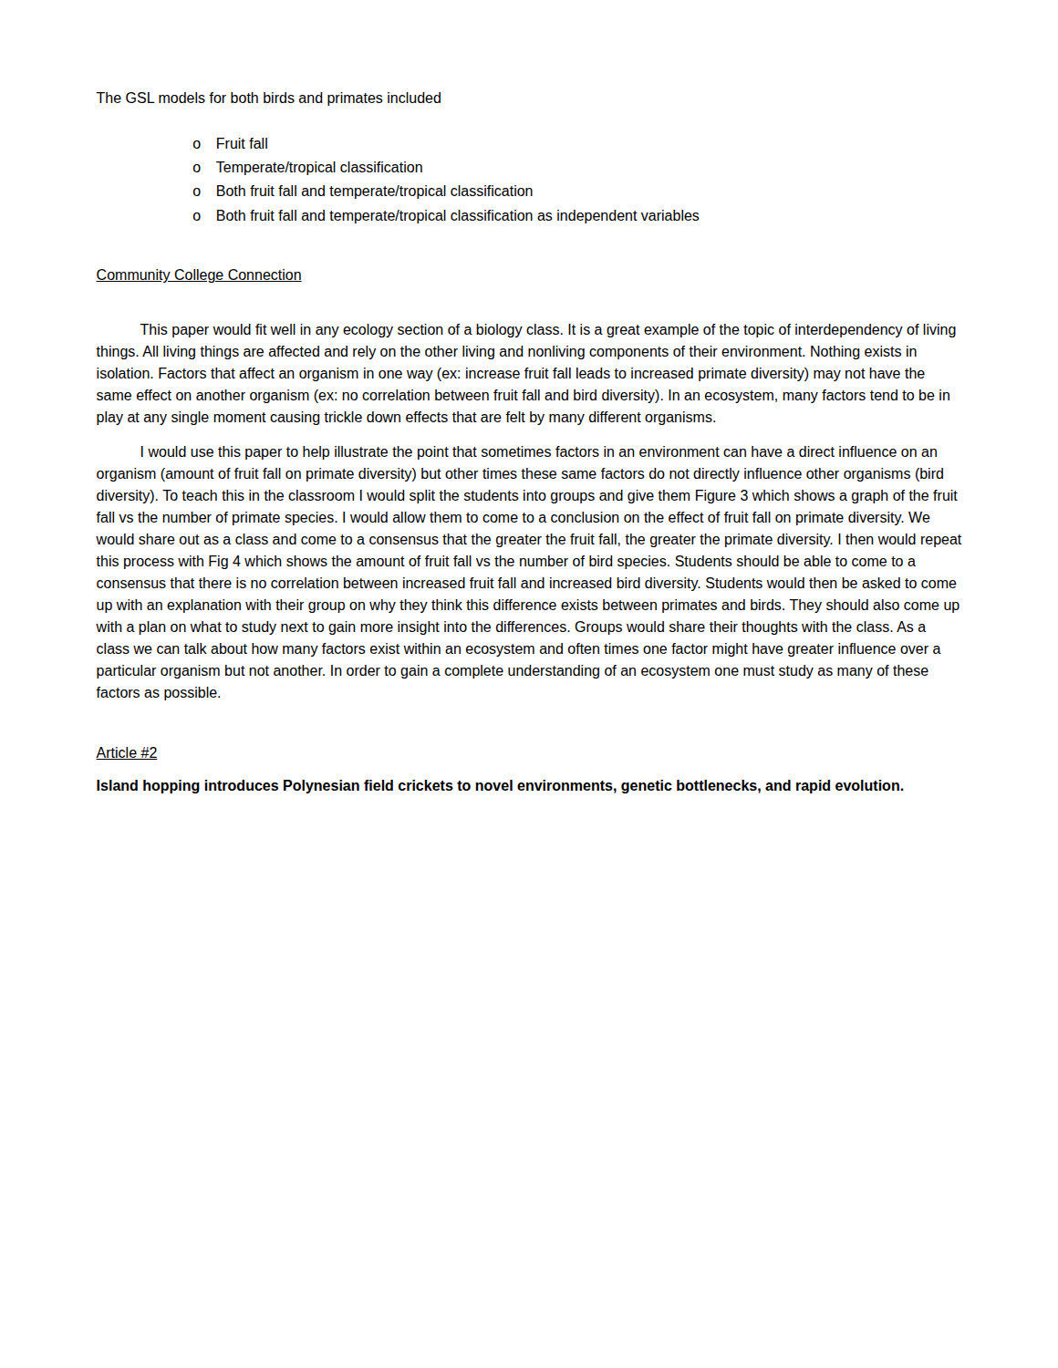The GSL models for both birds and primates included
Fruit fall
Temperate/tropical classification
Both fruit fall and temperate/tropical classification
Both fruit fall and temperate/tropical classification as independent variables
Community College Connection
This paper would fit well in any ecology section of a biology class. It is a great example of the topic of interdependency of living things. All living things are affected and rely on the other living and nonliving components of their environment. Nothing exists in isolation. Factors that affect an organism in one way (ex: increase fruit fall leads to increased primate diversity) may not have the same effect on another organism (ex: no correlation between fruit fall and bird diversity). In an ecosystem, many factors tend to be in play at any single moment causing trickle down effects that are felt by many different organisms.
I would use this paper to help illustrate the point that sometimes factors in an environment can have a direct influence on an organism (amount of fruit fall on primate diversity) but other times these same factors do not directly influence other organisms (bird diversity). To teach this in the classroom I would split the students into groups and give them Figure 3 which shows a graph of the fruit fall vs the number of primate species. I would allow them to come to a conclusion on the effect of fruit fall on primate diversity. We would share out as a class and come to a consensus that the greater the fruit fall, the greater the primate diversity. I then would repeat this process with Fig 4 which shows the amount of fruit fall vs the number of bird species. Students should be able to come to a consensus that there is no correlation between increased fruit fall and increased bird diversity. Students would then be asked to come up with an explanation with their group on why they think this difference exists between primates and birds. They should also come up with a plan on what to study next to gain more insight into the differences. Groups would share their thoughts with the class. As a class we can talk about how many factors exist within an ecosystem and often times one factor might have greater influence over a particular organism but not another. In order to gain a complete understanding of an ecosystem one must study as many of these factors as possible.
Article #2
Island hopping introduces Polynesian field crickets to novel environments, genetic bottlenecks, and rapid evolution.